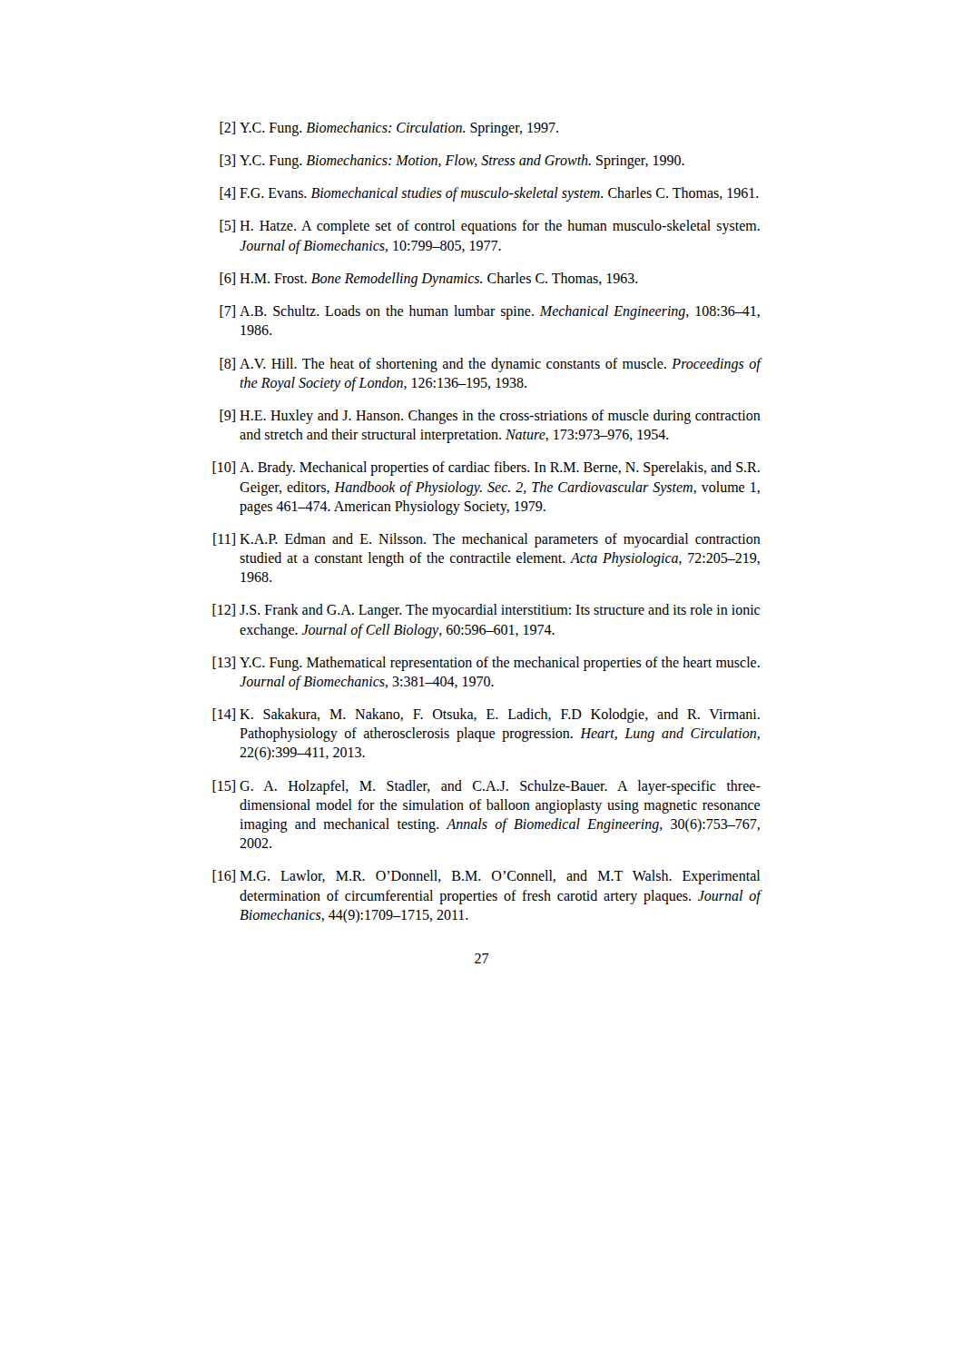[2] Y.C. Fung. Biomechanics: Circulation. Springer, 1997.
[3] Y.C. Fung. Biomechanics: Motion, Flow, Stress and Growth. Springer, 1990.
[4] F.G. Evans. Biomechanical studies of musculo-skeletal system. Charles C. Thomas, 1961.
[5] H. Hatze. A complete set of control equations for the human musculo-skeletal system. Journal of Biomechanics, 10:799–805, 1977.
[6] H.M. Frost. Bone Remodelling Dynamics. Charles C. Thomas, 1963.
[7] A.B. Schultz. Loads on the human lumbar spine. Mechanical Engineering, 108:36–41, 1986.
[8] A.V. Hill. The heat of shortening and the dynamic constants of muscle. Proceedings of the Royal Society of London, 126:136–195, 1938.
[9] H.E. Huxley and J. Hanson. Changes in the cross-striations of muscle during contraction and stretch and their structural interpretation. Nature, 173:973–976, 1954.
[10] A. Brady. Mechanical properties of cardiac fibers. In R.M. Berne, N. Sperelakis, and S.R. Geiger, editors, Handbook of Physiology. Sec. 2, The Cardiovascular System, volume 1, pages 461–474. American Physiology Society, 1979.
[11] K.A.P. Edman and E. Nilsson. The mechanical parameters of myocardial contraction studied at a constant length of the contractile element. Acta Physiologica, 72:205–219, 1968.
[12] J.S. Frank and G.A. Langer. The myocardial interstitium: Its structure and its role in ionic exchange. Journal of Cell Biology, 60:596–601, 1974.
[13] Y.C. Fung. Mathematical representation of the mechanical properties of the heart muscle. Journal of Biomechanics, 3:381–404, 1970.
[14] K. Sakakura, M. Nakano, F. Otsuka, E. Ladich, F.D Kolodgie, and R. Virmani. Pathophysiology of atherosclerosis plaque progression. Heart, Lung and Circulation, 22(6):399–411, 2013.
[15] G. A. Holzapfel, M. Stadler, and C.A.J. Schulze-Bauer. A layer-specific three-dimensional model for the simulation of balloon angioplasty using magnetic resonance imaging and mechanical testing. Annals of Biomedical Engineering, 30(6):753–767, 2002.
[16] M.G. Lawlor, M.R. O’Donnell, B.M. O’Connell, and M.T Walsh. Experimental determination of circumferential properties of fresh carotid artery plaques. Journal of Biomechanics, 44(9):1709–1715, 2011.
27